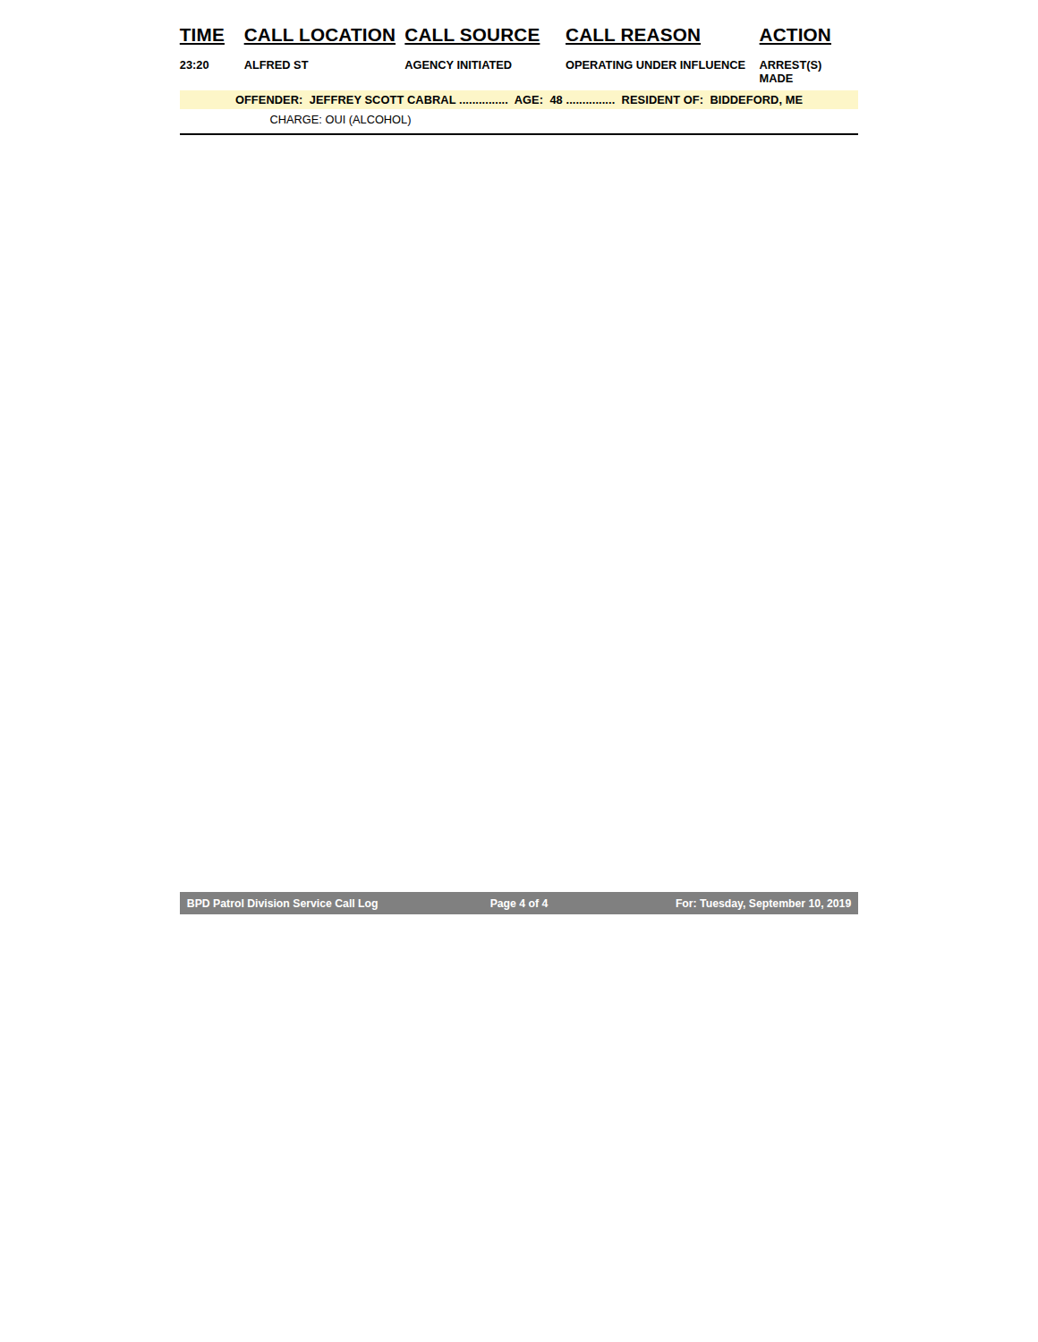TIME
CALL LOCATION
CALL SOURCE
CALL REASON
ACTION
23:20
ALFRED ST
AGENCY INITIATED
OPERATING UNDER INFLUENCE
ARREST(S) MADE
OFFENDER: JEFFREY SCOTT CABRAL ............... AGE: 48 ............... RESIDENT OF: BIDDEFORD, ME
CHARGE: OUI (ALCOHOL)
BPD Patrol Division Service Call Log
Page 4 of 4
For: Tuesday, September 10, 2019